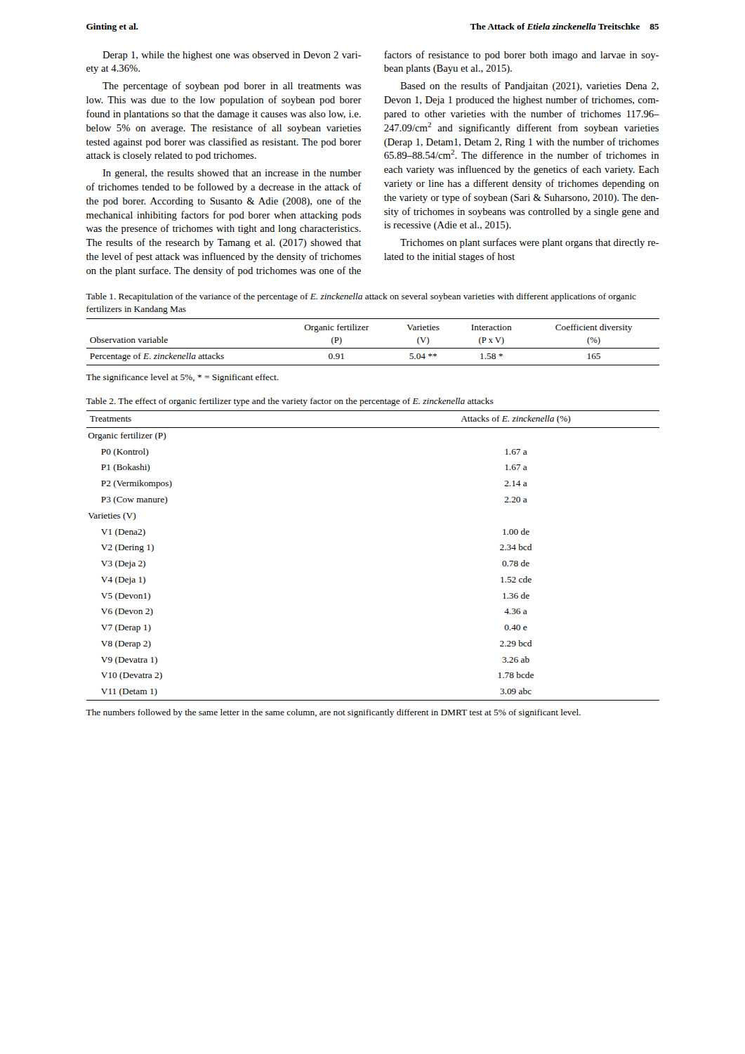Ginting et al.
The Attack of Etiela zinckenella Treitschke 85
Derap 1, while the highest one was observed in Devon 2 variety at 4.36%.
The percentage of soybean pod borer in all treatments was low. This was due to the low population of soybean pod borer found in plantations so that the damage it causes was also low, i.e. below 5% on average. The resistance of all soybean varieties tested against pod borer was classified as resistant. The pod borer attack is closely related to pod trichomes.
In general, the results showed that an increase in the number of trichomes tended to be followed by a decrease in the attack of the pod borer. According to Susanto & Adie (2008), one of the mechanical inhibiting factors for pod borer when attacking pods was the presence of trichomes with tight and long characteristics. The results of the research by Tamang et al. (2017) showed that the level of pest attack was influenced by the density of trichomes on the plant surface. The density of pod trichomes was one of the factors of resistance to pod borer both imago and larvae in soybean plants (Bayu et al., 2015).
Based on the results of Pandjaitan (2021), varieties Dena 2, Devon 1, Deja 1 produced the highest number of trichomes, compared to other varieties with the number of trichomes 117.96–247.09/cm2 and significantly different from soybean varieties (Derap 1, Detam1, Detam 2, Ring 1 with the number of trichomes 65.89–88.54/cm2. The difference in the number of trichomes in each variety was influenced by the genetics of each variety. Each variety or line has a different density of trichomes depending on the variety or type of soybean (Sari & Suharsono, 2010). The density of trichomes in soybeans was controlled by a single gene and is recessive (Adie et al., 2015).
Trichomes on plant surfaces were plant organs that directly related to the initial stages of host
Table 1. Recapitulation of the variance of the percentage of E. zinckenella attack on several soybean varieties with different applications of organic fertilizers in Kandang Mas
| Observation variable | Organic fertilizer (P) | Varieties (V) | Interaction (P x V) | Coefficient diversity (%) |
| --- | --- | --- | --- | --- |
| Percentage of E. zinckenella attacks | 0.91 | 5.04 ** | 1.58 * | 165 |
The significance level at 5%, * = Significant effect.
Table 2. The effect of organic fertilizer type and the variety factor on the percentage of E. zinckenella attacks
| Treatments | Attacks of E. zinckenella (%) |
| --- | --- |
| Organic fertilizer (P) | |
| P0 (Kontrol) | 1.67 a |
| P1 (Bokashi) | 1.67 a |
| P2 (Vermikompos) | 2.14 a |
| P3 (Cow manure) | 2.20 a |
| Varieties (V) | |
| V1 (Dena2) | 1.00 de |
| V2 (Dering 1) | 2.34 bcd |
| V3 (Deja 2) | 0.78 de |
| V4 (Deja 1) | 1.52 cde |
| V5 (Devon1) | 1.36 de |
| V6 (Devon 2) | 4.36 a |
| V7 (Derap 1) | 0.40 e |
| V8 (Derap 2) | 2.29 bcd |
| V9 (Devatra 1) | 3.26 ab |
| V10 (Devatra 2) | 1.78 bcde |
| V11 (Detam 1) | 3.09 abc |
The numbers followed by the same letter in the same column, are not significantly different in DMRT test at 5% of significant level.